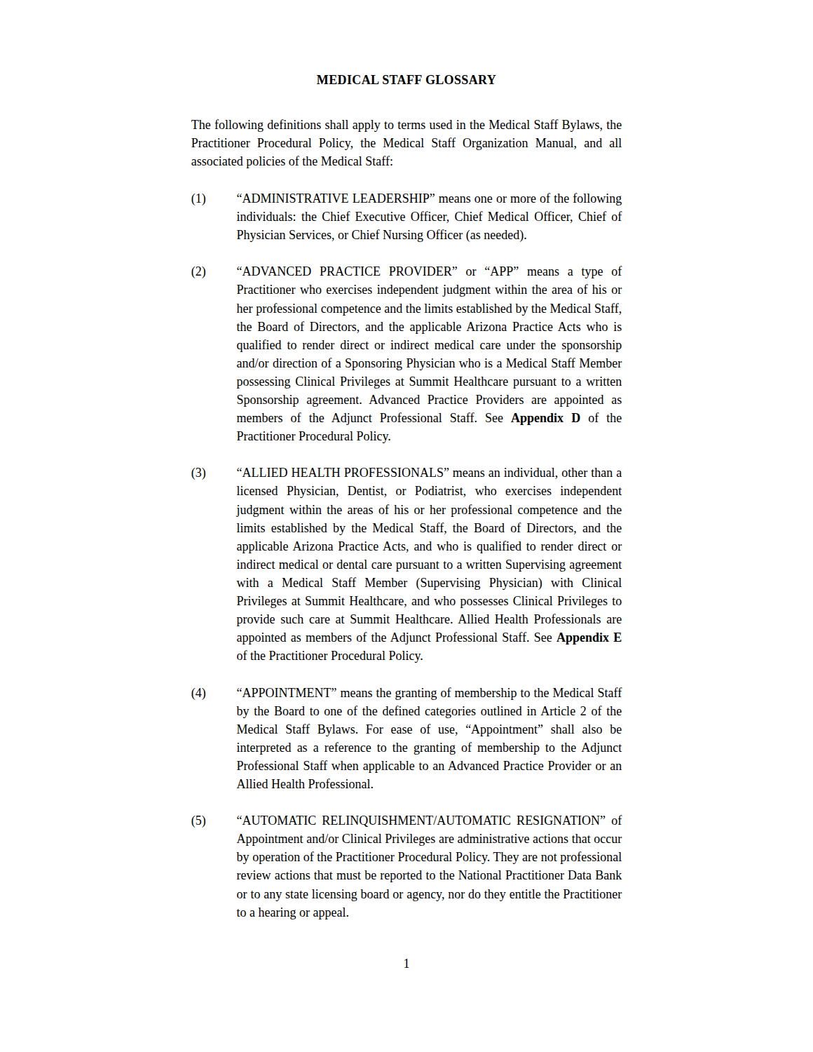MEDICAL STAFF GLOSSARY
The following definitions shall apply to terms used in the Medical Staff Bylaws, the Practitioner Procedural Policy, the Medical Staff Organization Manual, and all associated policies of the Medical Staff:
(1)
“ADMINISTRATIVE LEADERSHIP” means one or more of the following individuals: the Chief Executive Officer, Chief Medical Officer, Chief of Physician Services, or Chief Nursing Officer (as needed).
(2)
“ADVANCED PRACTICE PROVIDER” or “APP” means a type of Practitioner who exercises independent judgment within the area of his or her professional competence and the limits established by the Medical Staff, the Board of Directors, and the applicable Arizona Practice Acts who is qualified to render direct or indirect medical care under the sponsorship and/or direction of a Sponsoring Physician who is a Medical Staff Member possessing Clinical Privileges at Summit Healthcare pursuant to a written Sponsorship agreement. Advanced Practice Providers are appointed as members of the Adjunct Professional Staff. See Appendix D of the Practitioner Procedural Policy.
(3)
“ALLIED HEALTH PROFESSIONALS” means an individual, other than a licensed Physician, Dentist, or Podiatrist, who exercises independent judgment within the areas of his or her professional competence and the limits established by the Medical Staff, the Board of Directors, and the applicable Arizona Practice Acts, and who is qualified to render direct or indirect medical or dental care pursuant to a written Supervising agreement with a Medical Staff Member (Supervising Physician) with Clinical Privileges at Summit Healthcare, and who possesses Clinical Privileges to provide such care at Summit Healthcare. Allied Health Professionals are appointed as members of the Adjunct Professional Staff. See Appendix E of the Practitioner Procedural Policy.
(4)
“APPOINTMENT” means the granting of membership to the Medical Staff by the Board to one of the defined categories outlined in Article 2 of the Medical Staff Bylaws. For ease of use, “Appointment” shall also be interpreted as a reference to the granting of membership to the Adjunct Professional Staff when applicable to an Advanced Practice Provider or an Allied Health Professional.
(5)
“AUTOMATIC RELINQUISHMENT/AUTOMATIC RESIGNATION” of Appointment and/or Clinical Privileges are administrative actions that occur by operation of the Practitioner Procedural Policy. They are not professional review actions that must be reported to the National Practitioner Data Bank or to any state licensing board or agency, nor do they entitle the Practitioner to a hearing or appeal.
1